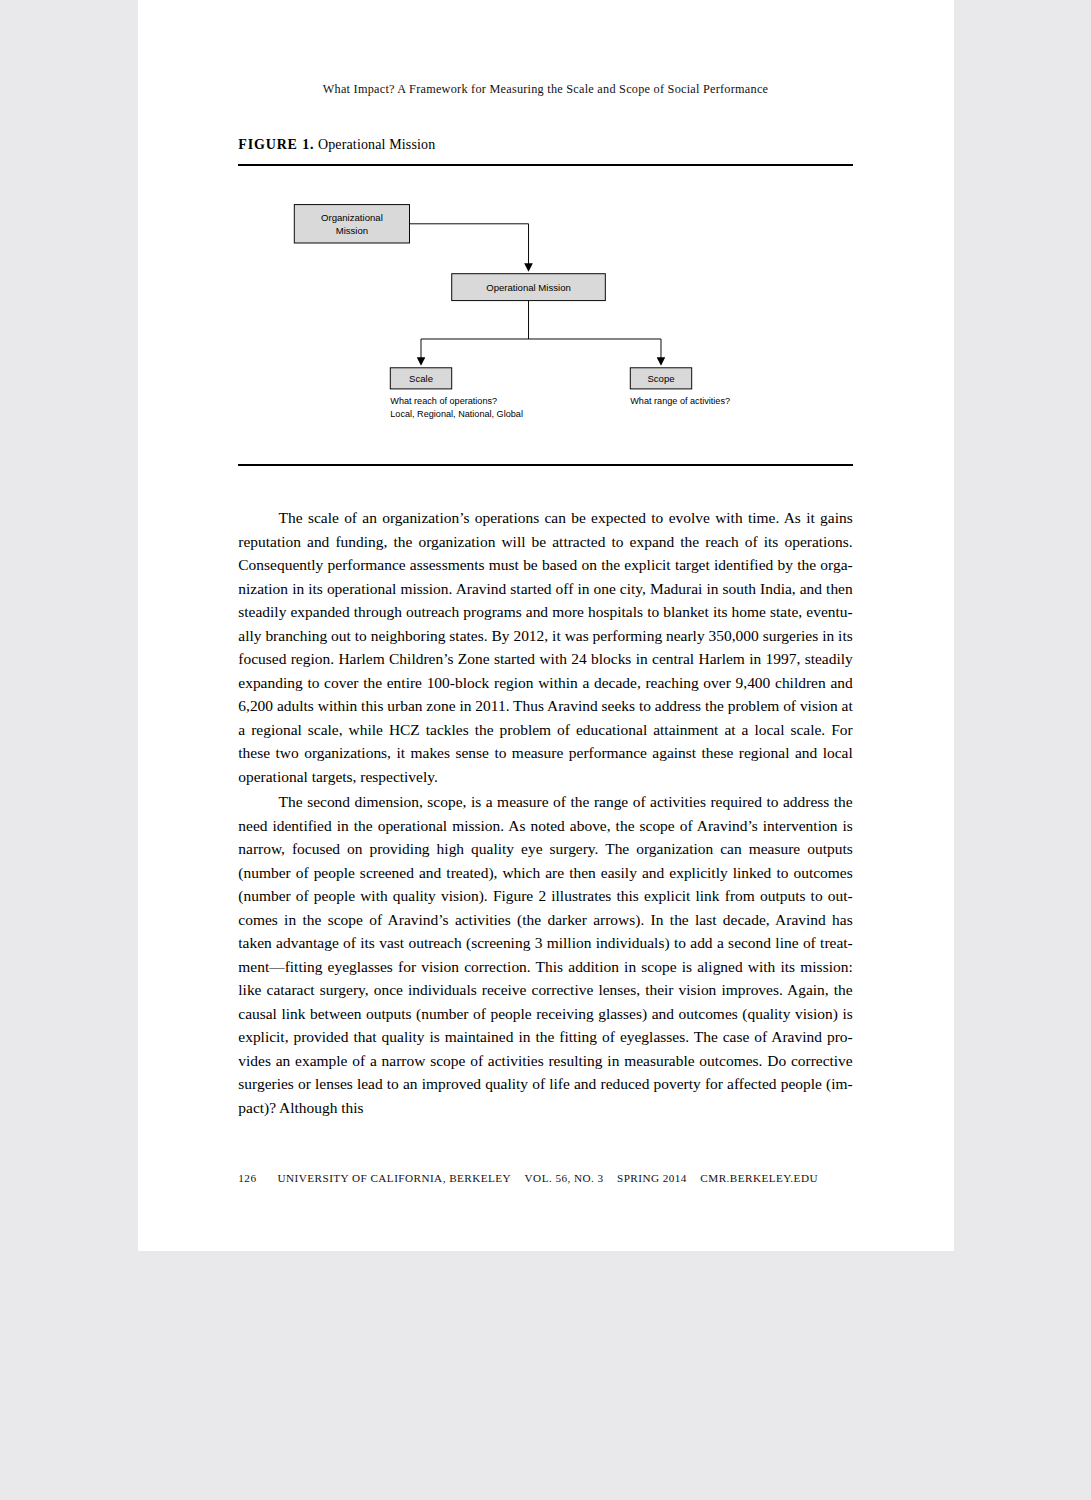What Impact? A Framework for Measuring the Scale and Scope of Social Performance
FIGURE 1. Operational Mission
Organizational Mission Operational Mission Scale Scope What reach of operations? Local, Regional, National, Global What range of activities?
The scale of an organization’s operations can be expected to evolve with time. As it gains reputation and funding, the organization will be attracted to expand the reach of its operations. Consequently performance assessments must be based on the explicit target identified by the organization in its operational mission. Aravind started off in one city, Madurai in south India, and then steadily expanded through outreach programs and more hospitals to blanket its home state, eventually branching out to neighboring states. By 2012, it was performing nearly 350,000 surgeries in its focused region. Harlem Children’s Zone started with 24 blocks in central Harlem in 1997, steadily expanding to cover the entire 100-block region within a decade, reaching over 9,400 children and 6,200 adults within this urban zone in 2011. Thus Aravind seeks to address the problem of vision at a regional scale, while HCZ tackles the problem of educational attainment at a local scale. For these two organizations, it makes sense to measure performance against these regional and local operational targets, respectively.
The second dimension, scope, is a measure of the range of activities required to address the need identified in the operational mission. As noted above, the scope of Aravind’s intervention is narrow, focused on providing high quality eye surgery. The organization can measure outputs (number of people screened and treated), which are then easily and explicitly linked to outcomes (number of people with quality vision). Figure 2 illustrates this explicit link from outputs to outcomes in the scope of Aravind’s activities (the darker arrows). In the last decade, Aravind has taken advantage of its vast outreach (screening 3 million individuals) to add a second line of treatment—fitting eyeglasses for vision correction. This addition in scope is aligned with its mission: like cataract surgery, once individuals receive corrective lenses, their vision improves. Again, the causal link between outputs (number of people receiving glasses) and outcomes (quality vision) is explicit, provided that quality is maintained in the fitting of eyeglasses. The case of Aravind provides an example of a narrow scope of activities resulting in measurable outcomes. Do corrective surgeries or lenses lead to an improved quality of life and reduced poverty for affected people (impact)? Although this
126 UNIVERSITY OF CALIFORNIA, BERKELEY VOL. 56, NO. 3 SPRING 2014 CMR.BERKELEY.EDU